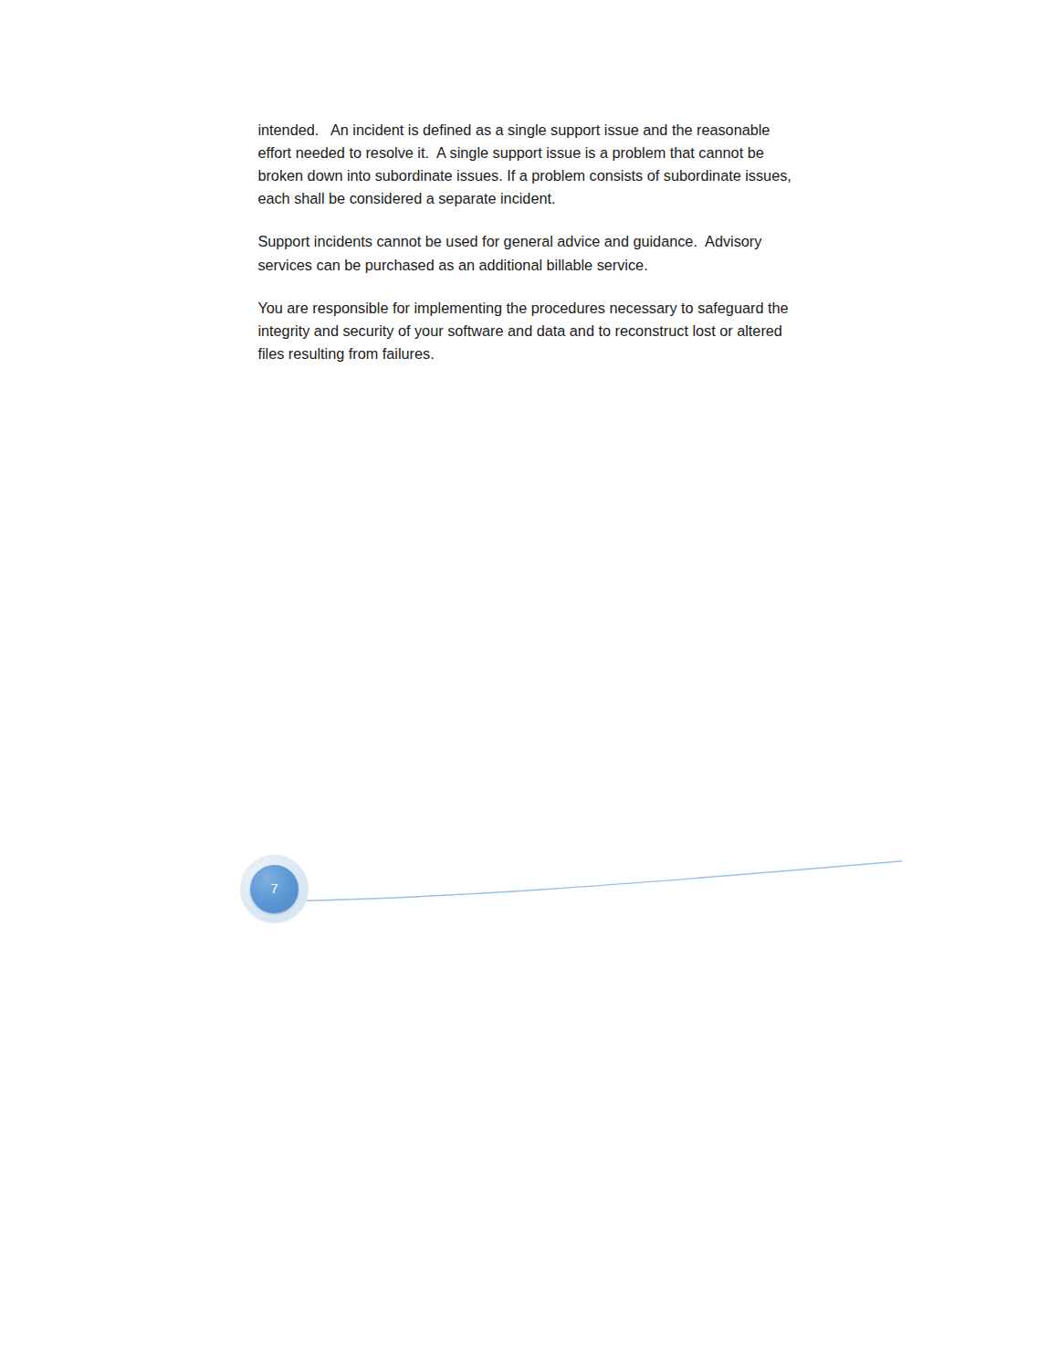intended. An incident is defined as a single support issue and the reasonable effort needed to resolve it. A single support issue is a problem that cannot be broken down into subordinate issues. If a problem consists of subordinate issues, each shall be considered a separate incident.
Support incidents cannot be used for general advice and guidance. Advisory services can be purchased as an additional billable service.
You are responsible for implementing the procedures necessary to safeguard the integrity and security of your software and data and to reconstruct lost or altered files resulting from failures.
7